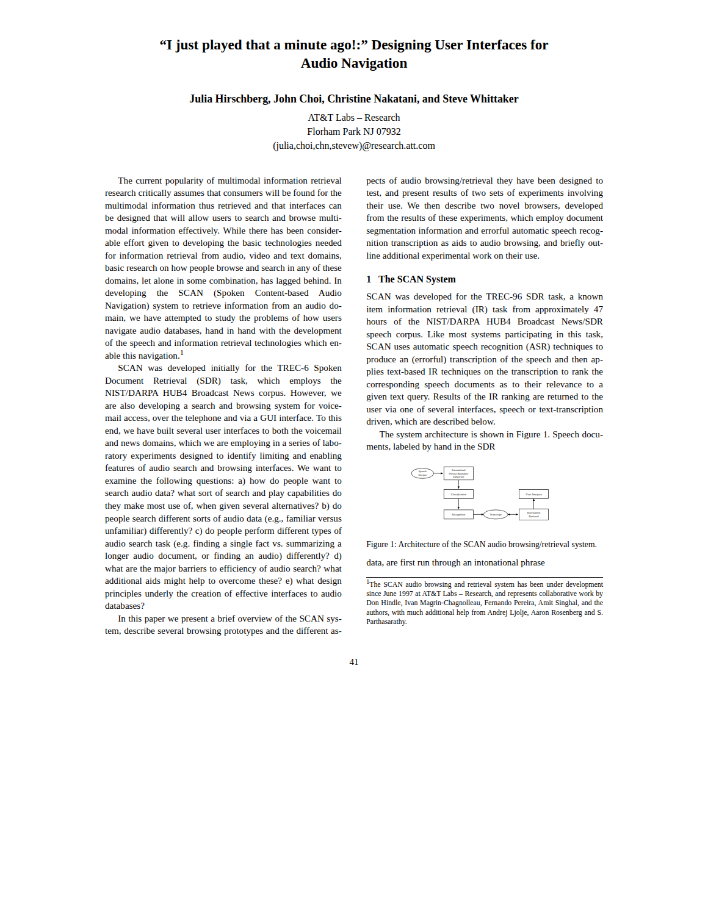“I just played that a minute ago!:” Designing User Interfaces for
Audio Navigation
Julia Hirschberg, John Choi, Christine Nakatani, and Steve Whittaker
AT&T Labs – Research
Florham Park NJ 07932
(julia,choi,chn,stevew)@research.att.com
The current popularity of multimodal information retrieval research critically assumes that consumers will be found for the multimodal information thus retrieved and that interfaces can be designed that will allow users to search and browse multimodal information effectively. While there has been considerable effort given to developing the basic technologies needed for information retrieval from audio, video and text domains, basic research on how people browse and search in any of these domains, let alone in some combination, has lagged behind. In developing the SCAN (Spoken Content-based Audio Navigation) system to retrieve information from an audio domain, we have attempted to study the problems of how users navigate audio databases, hand in hand with the development of the speech and information retrieval technologies which enable this navigation.1
SCAN was developed initially for the TREC-6 Spoken Document Retrieval (SDR) task, which employs the NIST/DARPA HUB4 Broadcast News corpus. However, we are also developing a search and browsing system for voicemail access, over the telephone and via a GUI interface. To this end, we have built several user interfaces to both the voicemail and news domains, which we are employing in a series of laboratory experiments designed to identify limiting and enabling features of audio search and browsing interfaces. We want to examine the following questions: a) how do people want to search audio data? what sort of search and play capabilities do they make most use of, when given several alternatives? b) do people search different sorts of audio data (e.g., familiar versus unfamiliar) differently? c) do people perform different types of audio search task (e.g. finding a single fact vs. summarizing a longer audio document, or finding an audio) differently? d) what are the major barriers to efficiency of audio search? what additional aids might help to overcome these? e) what design principles underly the creation of effective interfaces to audio databases?
In this paper we present a brief overview of the SCAN system, describe several browsing prototypes and the different aspects of audio browsing/retrieval they have been designed to test, and present results of two sets of experiments involving their use. We then describe two novel browsers, developed from the results of these experiments, which employ document segmentation information and errorful automatic speech recognition transcription as aids to audio browsing, and briefly outline additional experimental work on their use.
1 The SCAN System
SCAN was developed for the TREC-96 SDR task, a known item information retrieval (IR) task from approximately 47 hours of the NIST/DARPA HUB4 Broadcast News/SDR speech corpus. Like most systems participating in this task, SCAN uses automatic speech recognition (ASR) techniques to produce an (errorful) transcription of the speech and then applies text-based IR techniques on the transcription to rank the corresponding speech documents as to their relevance to a given text query. Results of the IR ranking are returned to the user via one of several interfaces, speech or text-transcription driven, which are described below.
The system architecture is shown in Figure 1. Speech documents, labeled by hand in the SDR
Speech Corpus Intonational Phrase Boundary Detection Classification Recognition Transcript Information Retrieval User Interface
Figure 1: Architecture of the SCAN audio browsing/retrieval system.
data, are first run through an intonational phrase
1The SCAN audio browsing and retrieval system has been under development since June 1997 at AT&T Labs – Research, and represents collaborative work by Don Hindle, Ivan Magrin-Chagnolleau, Fernando Pereira, Amit Singhal, and the authors, with much additional help from Andrej Ljolje, Aaron Rosenberg and S. Parthasarathy.
41